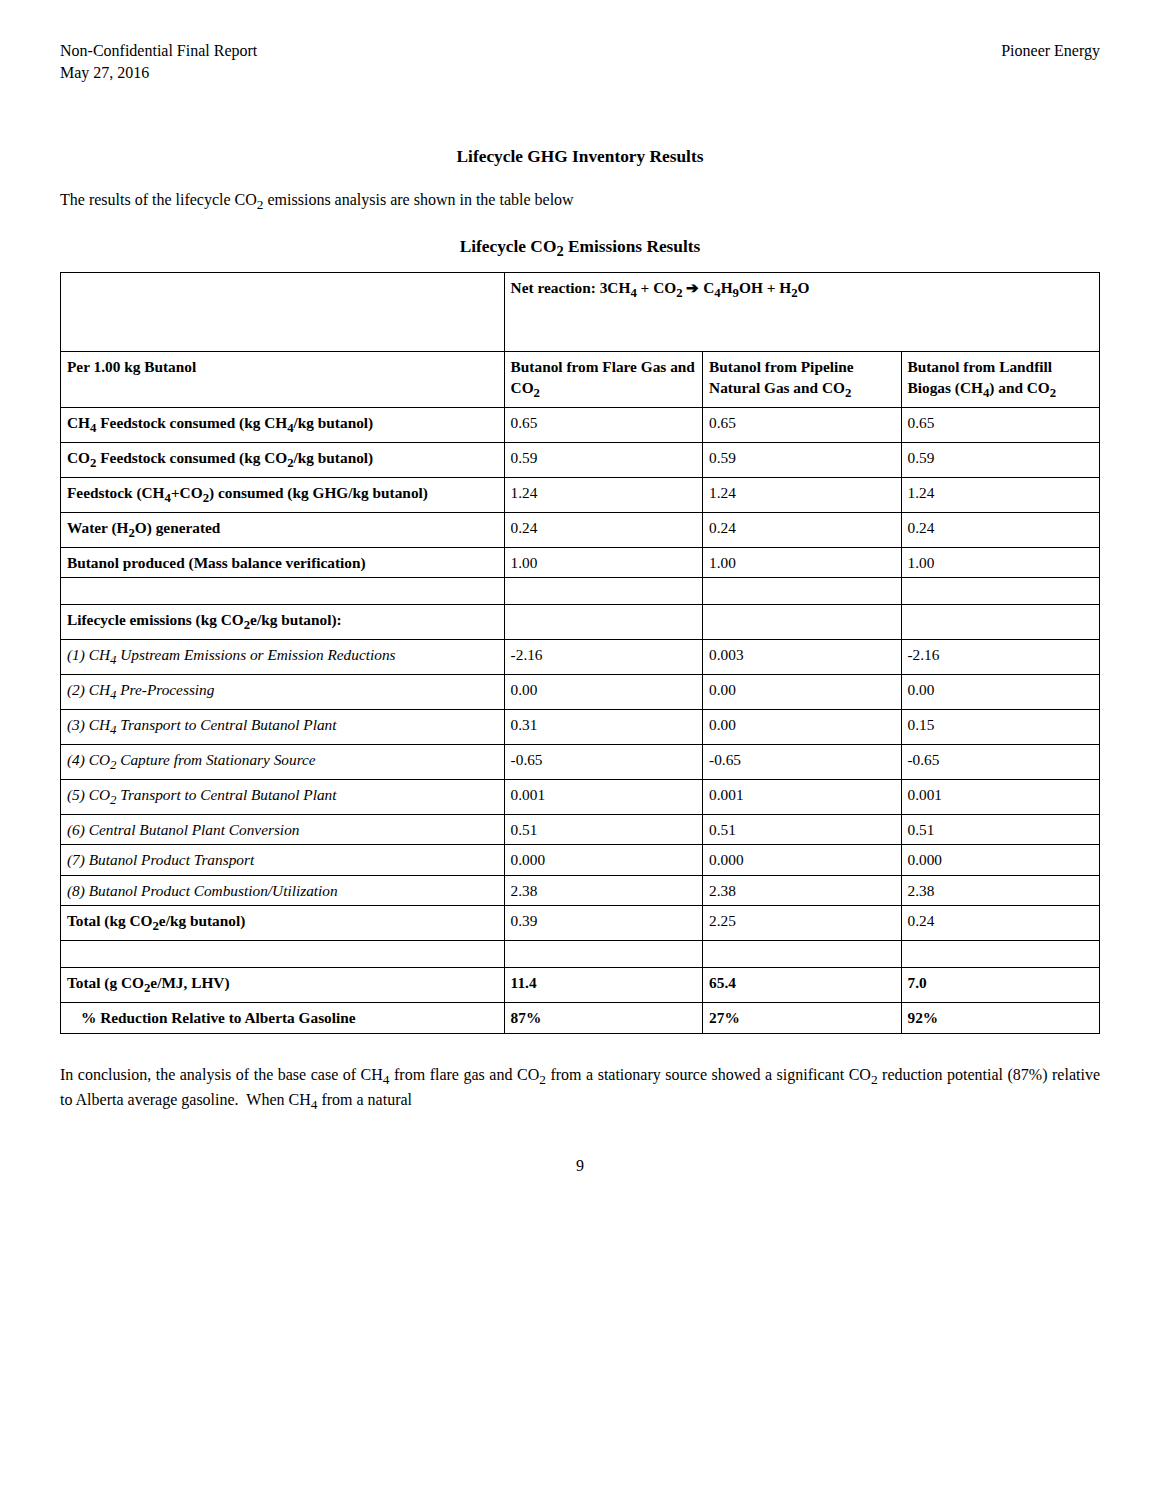Non-Confidential Final Report
May 27, 2016
Pioneer Energy
Lifecycle GHG Inventory Results
The results of the lifecycle CO2 emissions analysis are shown in the table below
Lifecycle CO2 Emissions Results
| | Net reaction: 3CH 4 + CO 2 ➔ C 4 H 9 OH + H 2 O |
| Per 1.00 kg Butanol | Butanol from Flare Gas and CO 2 | Butanol from Pipeline Natural Gas and CO 2 | Butanol from Landfill Biogas (CH 4 ) and CO 2 |
| CH 4 Feedstock consumed (kg CH 4 /kg butanol) | 0.65 | 0.65 | 0.65 |
| CO 2 Feedstock consumed (kg CO 2 /kg butanol) | 0.59 | 0.59 | 0.59 |
| Feedstock (CH 4 +CO 2 ) consumed (kg GHG/kg butanol) | 1.24 | 1.24 | 1.24 |
| Water (H 2 O) generated | 0.24 | 0.24 | 0.24 |
| Butanol produced (Mass balance verification) | 1.00 | 1.00 | 1.00 |
| Lifecycle emissions (kg CO 2 e/kg butanol): | | | |
| (1) CH 4 Upstream Emissions or Emission Reductions | -2.16 | 0.003 | -2.16 |
| (2) CH 4 Pre-Processing | 0.00 | 0.00 | 0.00 |
| (3) CH 4 Transport to Central Butanol Plant | 0.31 | 0.00 | 0.15 |
| (4) CO 2 Capture from Stationary Source | -0.65 | -0.65 | -0.65 |
| (5) CO 2 Transport to Central Butanol Plant | 0.001 | 0.001 | 0.001 |
| (6) Central Butanol Plant Conversion | 0.51 | 0.51 | 0.51 |
| (7) Butanol Product Transport | 0.000 | 0.000 | 0.000 |
| (8) Butanol Product Combustion/Utilization | 2.38 | 2.38 | 2.38 |
| Total (kg CO 2 e/kg butanol) | 0.39 | 2.25 | 0.24 |
| Total (g CO 2 e/MJ, LHV) | 11.4 | 65.4 | 7.0 |
| % Reduction Relative to Alberta Gasoline | 87% | 27% | 92% |
In conclusion, the analysis of the base case of CH4 from flare gas and CO2 from a stationary source showed a significant CO2 reduction potential (87%) relative to Alberta average gasoline. When CH4 from a natural
9